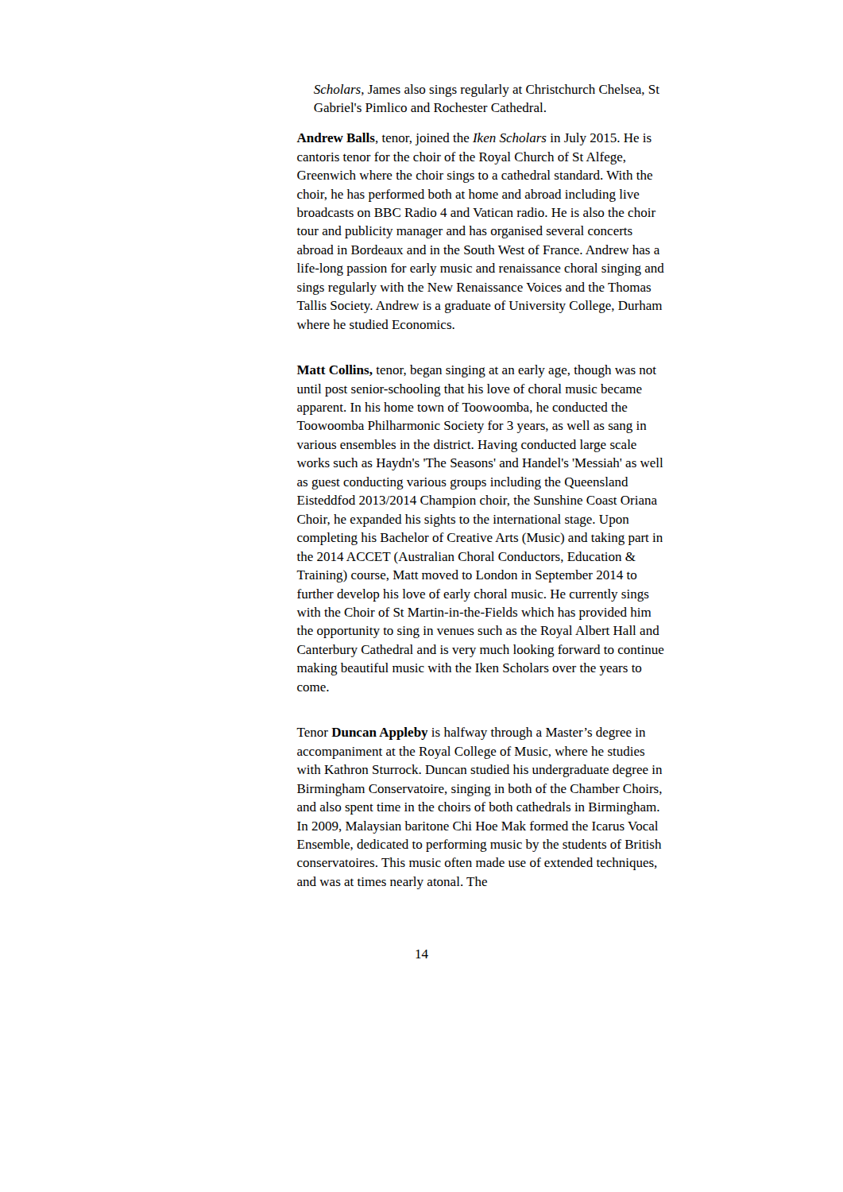Scholars, James also sings regularly at Christchurch Chelsea, St Gabriel's Pimlico and Rochester Cathedral.
Andrew Balls, tenor, joined the Iken Scholars in July 2015. He is cantoris tenor for the choir of the Royal Church of St Alfege, Greenwich where the choir sings to a cathedral standard. With the choir, he has performed both at home and abroad including live broadcasts on BBC Radio 4 and Vatican radio. He is also the choir tour and publicity manager and has organised several concerts abroad in Bordeaux and in the South West of France. Andrew has a life-long passion for early music and renaissance choral singing and sings regularly with the New Renaissance Voices and the Thomas Tallis Society. Andrew is a graduate of University College, Durham where he studied Economics.
Matt Collins, tenor, began singing at an early age, though was not until post senior-schooling that his love of choral music became apparent. In his home town of Toowoomba, he conducted the Toowoomba Philharmonic Society for 3 years, as well as sang in various ensembles in the district. Having conducted large scale works such as Haydn's 'The Seasons' and Handel's 'Messiah' as well as guest conducting various groups including the Queensland Eisteddfod 2013/2014 Champion choir, the Sunshine Coast Oriana Choir, he expanded his sights to the international stage. Upon completing his Bachelor of Creative Arts (Music) and taking part in the 2014 ACCET (Australian Choral Conductors, Education & Training) course, Matt moved to London in September 2014 to further develop his love of early choral music. He currently sings with the Choir of St Martin-in-the-Fields which has provided him the opportunity to sing in venues such as the Royal Albert Hall and Canterbury Cathedral and is very much looking forward to continue making beautiful music with the Iken Scholars over the years to come.
Tenor Duncan Appleby is halfway through a Master’s degree in accompaniment at the Royal College of Music, where he studies with Kathron Sturrock. Duncan studied his undergraduate degree in Birmingham Conservatoire, singing in both of the Chamber Choirs, and also spent time in the choirs of both cathedrals in Birmingham. In 2009, Malaysian baritone Chi Hoe Mak formed the Icarus Vocal Ensemble, dedicated to performing music by the students of British conservatoires. This music often made use of extended techniques, and was at times nearly atonal. The
14